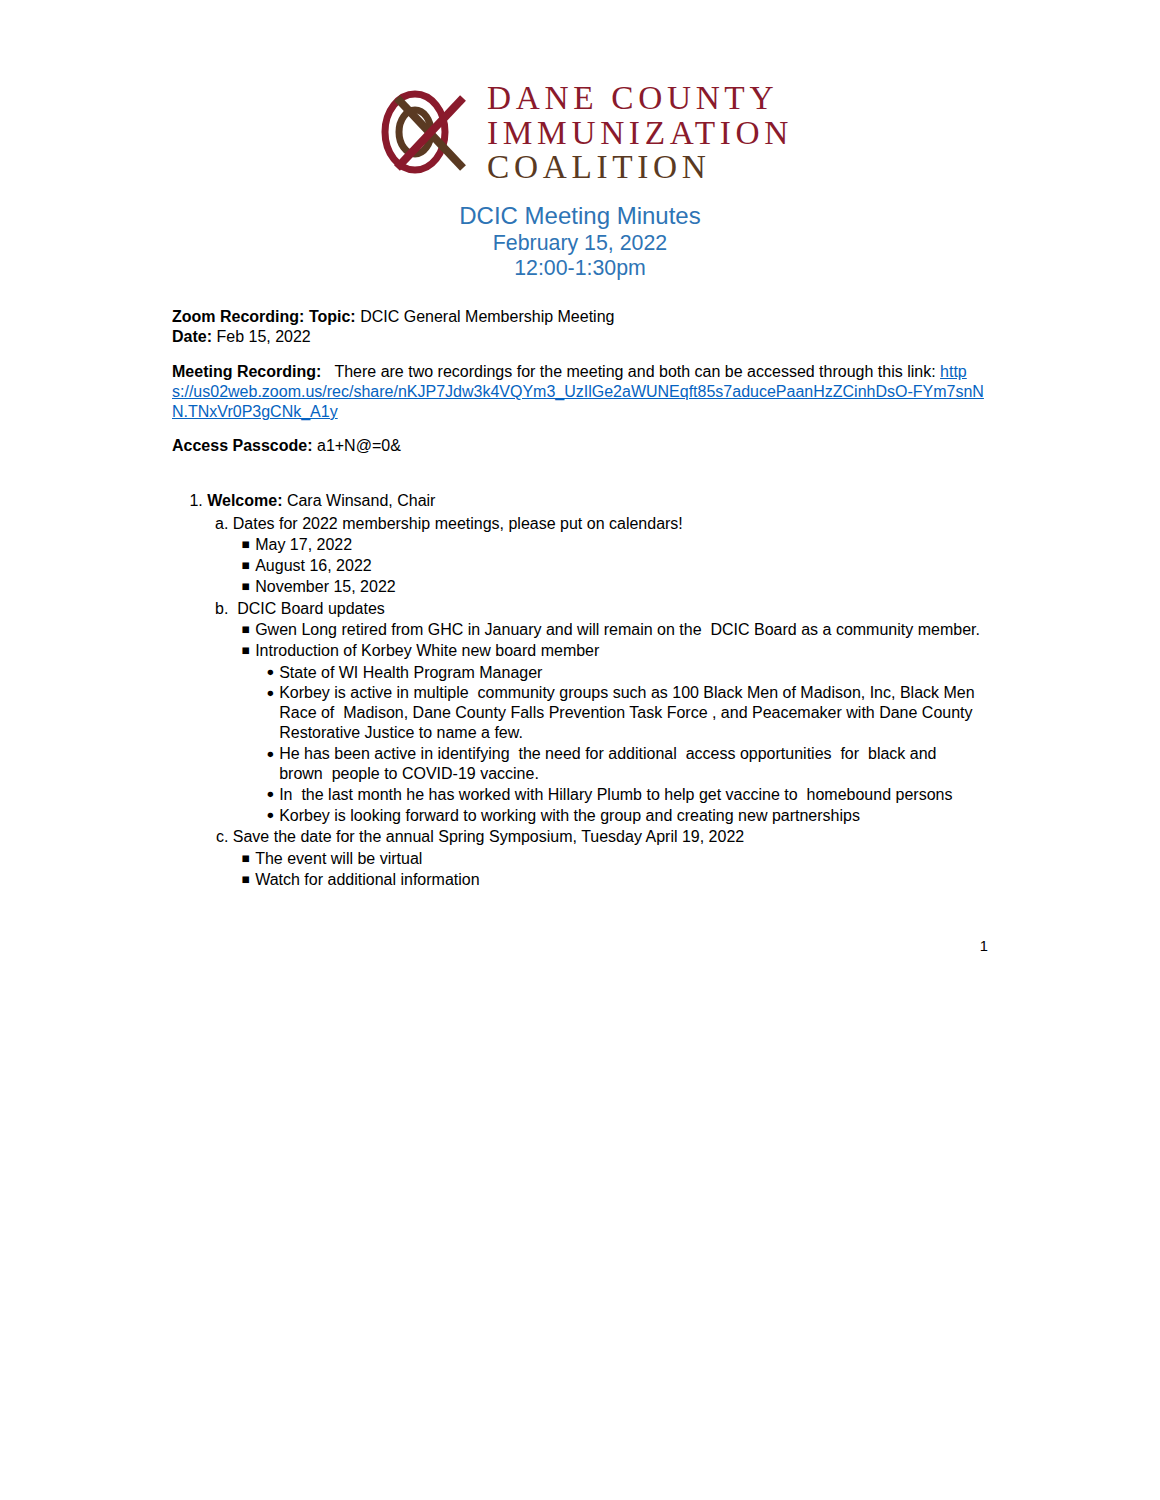| | DANE COUNTY IMMUNIZATION COALITION |
DCIC Meeting Minutes February 15, 2022 12:00-1:30pm
Zoom Recording: Topic: DCIC General Membership Meeting
Date: Feb 15, 2022
Meeting Recording: There are two recordings for the meeting and both can be accessed through this link: https://us02web.zoom.us/rec/share/nKJP7Jdw3k4VQYm3_UzIlGe2aWUNEqft85s7aducePaanHzZCinhDsO-FYm7snNN.TNxVr0P3gCNk_A1y
Access Passcode: a1+N@=0&
Welcome: Cara Winsand, Chair
Dates for 2022 membership meetings, please put on calendars!
May 17, 2022
August 16, 2022
November 15, 2022
DCIC Board updates
Gwen Long retired from GHC in January and will remain on the DCIC Board as a community member.
Introduction of Korbey White new board member
State of WI Health Program Manager
Korbey is active in multiple community groups such as 100 Black Men of Madison, Inc, Black Men Race of Madison, Dane County Falls Prevention Task Force , and Peacemaker with Dane County Restorative Justice to name a few.
He has been active in identifying the need for additional access opportunities for black and brown people to COVID-19 vaccine.
In the last month he has worked with Hillary Plumb to help get vaccine to homebound persons
Korbey is looking forward to working with the group and creating new partnerships
Save the date for the annual Spring Symposium, Tuesday April 19, 2022
The event will be virtual
Watch for additional information
1